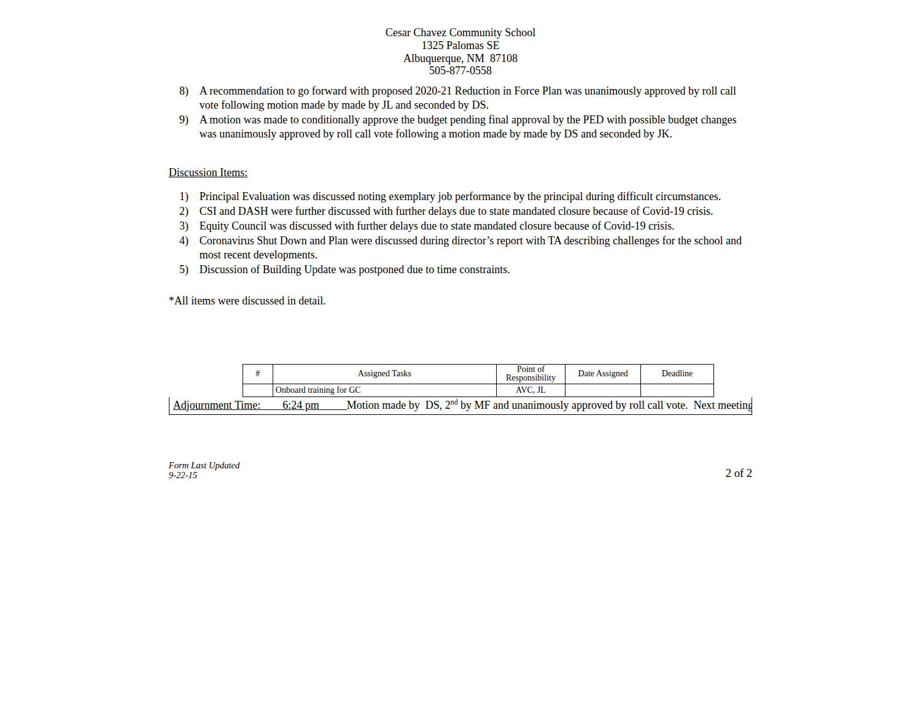Cesar Chavez Community School
1325 Palomas SE
Albuquerque, NM 87108
505-877-0558
8) A recommendation to go forward with proposed 2020-21 Reduction in Force Plan was unanimously approved by roll call vote following motion made by made by JL and seconded by DS.
9) A motion was made to conditionally approve the budget pending final approval by the PED with possible budget changes was unanimously approved by roll call vote following a motion made by made by DS and seconded by JK.
Discussion Items:
1) Principal Evaluation was discussed noting exemplary job performance by the principal during difficult circumstances.
2) CSI and DASH were further discussed with further delays due to state mandated closure because of Covid-19 crisis.
3) Equity Council was discussed with further delays due to state mandated closure because of Covid-19 crisis.
4) Coronavirus Shut Down and Plan were discussed during director’s report with TA describing challenges for the school and most recent developments.
5) Discussion of Building Update was postponed due to time constraints.
*All items were discussed in detail.
| # | Assigned Tasks | Point of Responsibility | Date Assigned | Deadline |
| --- | --- | --- | --- | --- |
| | Onboard training for GC | AVC, JL | | |
Adjournment Time:____6:24 pm_____Motion made by DS, 2nd by MF and unanimously approved by roll call vote. Next meeting:5/26/20
Form Last Updated
9-22-15
2 of 2